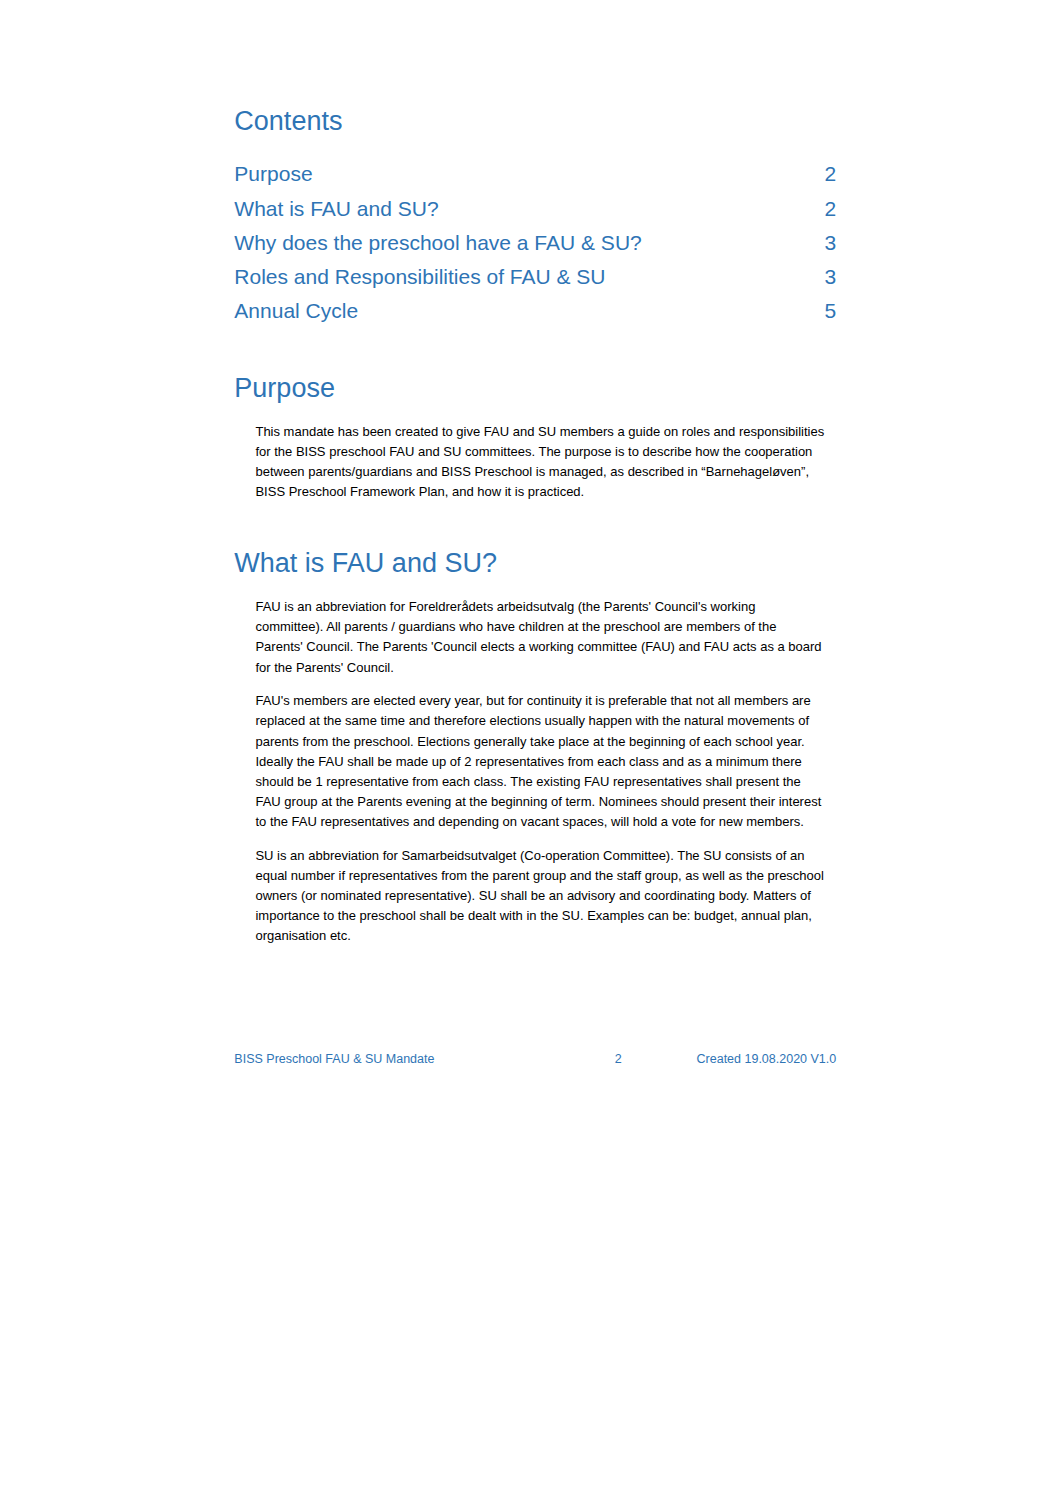Contents
Purpose 2
What is FAU and SU?2
Why does the preschool have a FAU & SU?3
Roles and Responsibilities of FAU & SU 3
Annual Cycle 5
Purpose
This mandate has been created to give FAU and SU members a guide on roles and responsibilities for the BISS preschool FAU and SU committees. The purpose is to describe how the cooperation between parents/guardians and BISS Preschool is managed, as described in “Barnehageløven”, BISS Preschool Framework Plan, and how it is practiced.
What is FAU and SU?
FAU is an abbreviation for Foreldrerådets arbeidsutvalg (the Parents' Council's working committee). All parents / guardians who have children at the preschool are members of the Parents' Council. The Parents 'Council elects a working committee (FAU) and FAU acts as a board for the Parents' Council.
FAU's members are elected every year, but for continuity it is preferable that not all members are replaced at the same time and therefore elections usually happen with the natural movements of parents from the preschool. Elections generally take place at the beginning of each school year. Ideally the FAU shall be made up of 2 representatives from each class and as a minimum there should be 1 representative from each class. The existing FAU representatives shall present the FAU group at the Parents evening at the beginning of term. Nominees should present their interest to the FAU representatives and depending on vacant spaces, will hold a vote for new members.
SU is an abbreviation for Samarbeidsutvalget (Co-operation Committee). The SU consists of an equal number if representatives from the parent group and the staff group, as well as the preschool owners (or nominated representative). SU shall be an advisory and coordinating body. Matters of importance to the preschool shall be dealt with in the SU. Examples can be: budget, annual plan, organisation etc.
BISS Preschool FAU & SU Mandate 2 Created 19.08.2020 V1.0